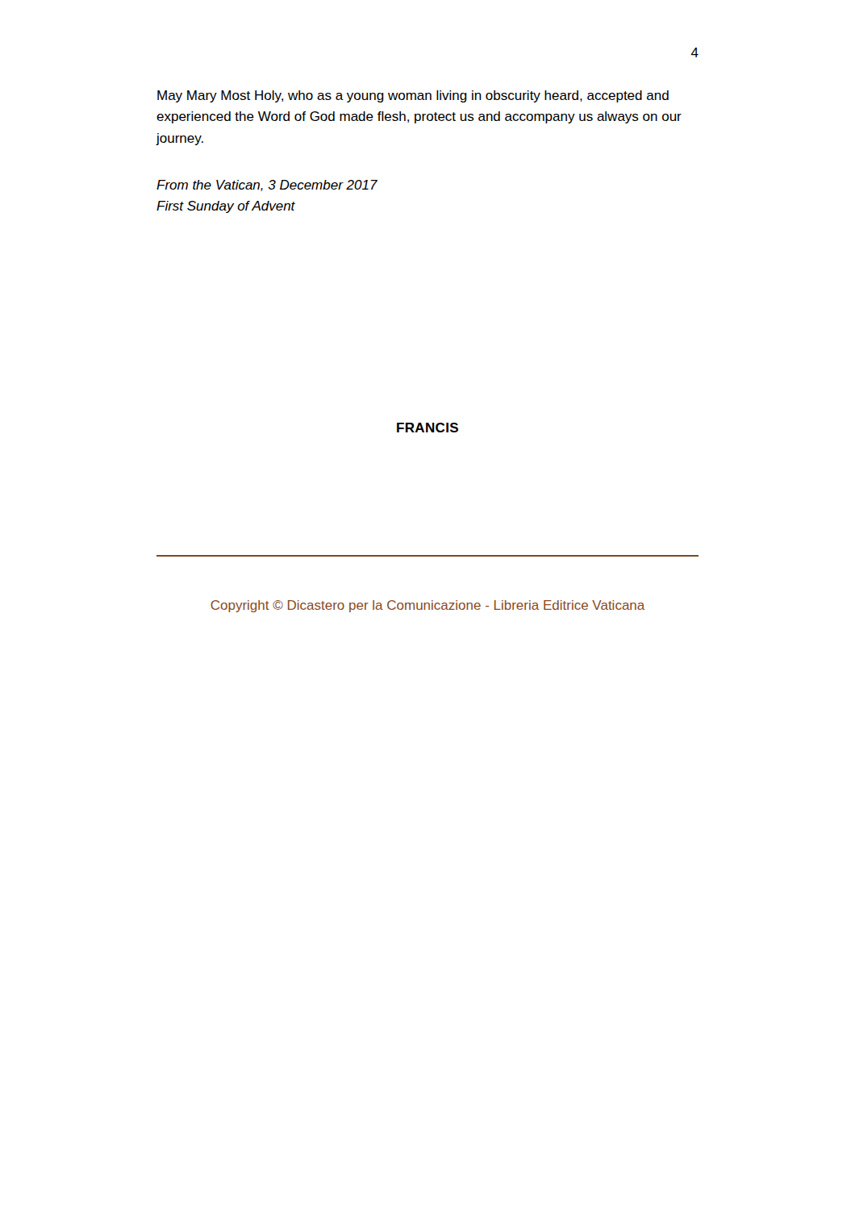4
May Mary Most Holy, who as a young woman living in obscurity heard, accepted and experienced the Word of God made flesh, protect us and accompany us always on our journey.
From the Vatican, 3 December 2017
First Sunday of Advent
FRANCIS
Copyright © Dicastero per la Comunicazione - Libreria Editrice Vaticana